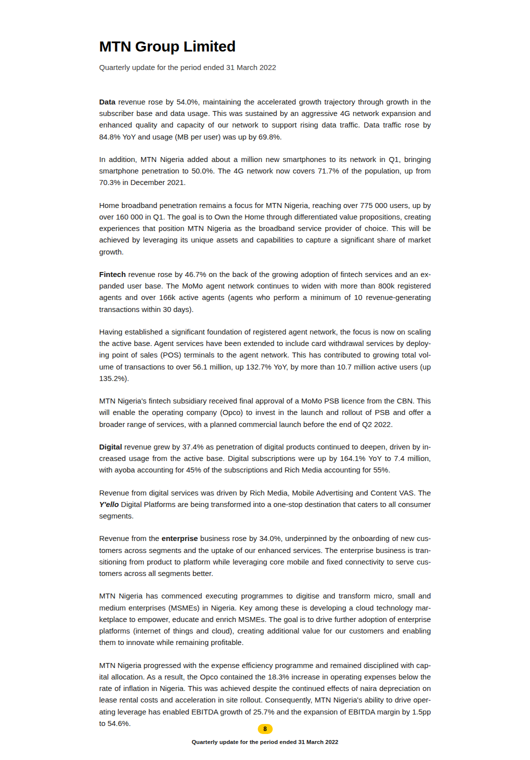MTN Group Limited
Quarterly update for the period ended 31 March 2022
Data revenue rose by 54.0%, maintaining the accelerated growth trajectory through growth in the subscriber base and data usage. This was sustained by an aggressive 4G network expansion and enhanced quality and capacity of our network to support rising data traffic. Data traffic rose by 84.8% YoY and usage (MB per user) was up by 69.8%.
In addition, MTN Nigeria added about a million new smartphones to its network in Q1, bringing smartphone penetration to 50.0%. The 4G network now covers 71.7% of the population, up from 70.3% in December 2021.
Home broadband penetration remains a focus for MTN Nigeria, reaching over 775 000 users, up by over 160 000 in Q1. The goal is to Own the Home through differentiated value propositions, creating experiences that position MTN Nigeria as the broadband service provider of choice. This will be achieved by leveraging its unique assets and capabilities to capture a significant share of market growth.
Fintech revenue rose by 46.7% on the back of the growing adoption of fintech services and an expanded user base. The MoMo agent network continues to widen with more than 800k registered agents and over 166k active agents (agents who perform a minimum of 10 revenue-generating transactions within 30 days).
Having established a significant foundation of registered agent network, the focus is now on scaling the active base. Agent services have been extended to include card withdrawal services by deploying point of sales (POS) terminals to the agent network. This has contributed to growing total volume of transactions to over 56.1 million, up 132.7% YoY, by more than 10.7 million active users (up 135.2%).
MTN Nigeria's fintech subsidiary received final approval of a MoMo PSB licence from the CBN. This will enable the operating company (Opco) to invest in the launch and rollout of PSB and offer a broader range of services, with a planned commercial launch before the end of Q2 2022.
Digital revenue grew by 37.4% as penetration of digital products continued to deepen, driven by increased usage from the active base. Digital subscriptions were up by 164.1% YoY to 7.4 million, with ayoba accounting for 45% of the subscriptions and Rich Media accounting for 55%.
Revenue from digital services was driven by Rich Media, Mobile Advertising and Content VAS. The Y'ello Digital Platforms are being transformed into a one-stop destination that caters to all consumer segments.
Revenue from the enterprise business rose by 34.0%, underpinned by the onboarding of new customers across segments and the uptake of our enhanced services. The enterprise business is transitioning from product to platform while leveraging core mobile and fixed connectivity to serve customers across all segments better.
MTN Nigeria has commenced executing programmes to digitise and transform micro, small and medium enterprises (MSMEs) in Nigeria. Key among these is developing a cloud technology marketplace to empower, educate and enrich MSMEs. The goal is to drive further adoption of enterprise platforms (internet of things and cloud), creating additional value for our customers and enabling them to innovate while remaining profitable.
MTN Nigeria progressed with the expense efficiency programme and remained disciplined with capital allocation. As a result, the Opco contained the 18.3% increase in operating expenses below the rate of inflation in Nigeria. This was achieved despite the continued effects of naira depreciation on lease rental costs and acceleration in site rollout. Consequently, MTN Nigeria's ability to drive operating leverage has enabled EBITDA growth of 25.7% and the expansion of EBITDA margin by 1.5pp to 54.6%.
8
Quarterly update for the period ended 31 March 2022